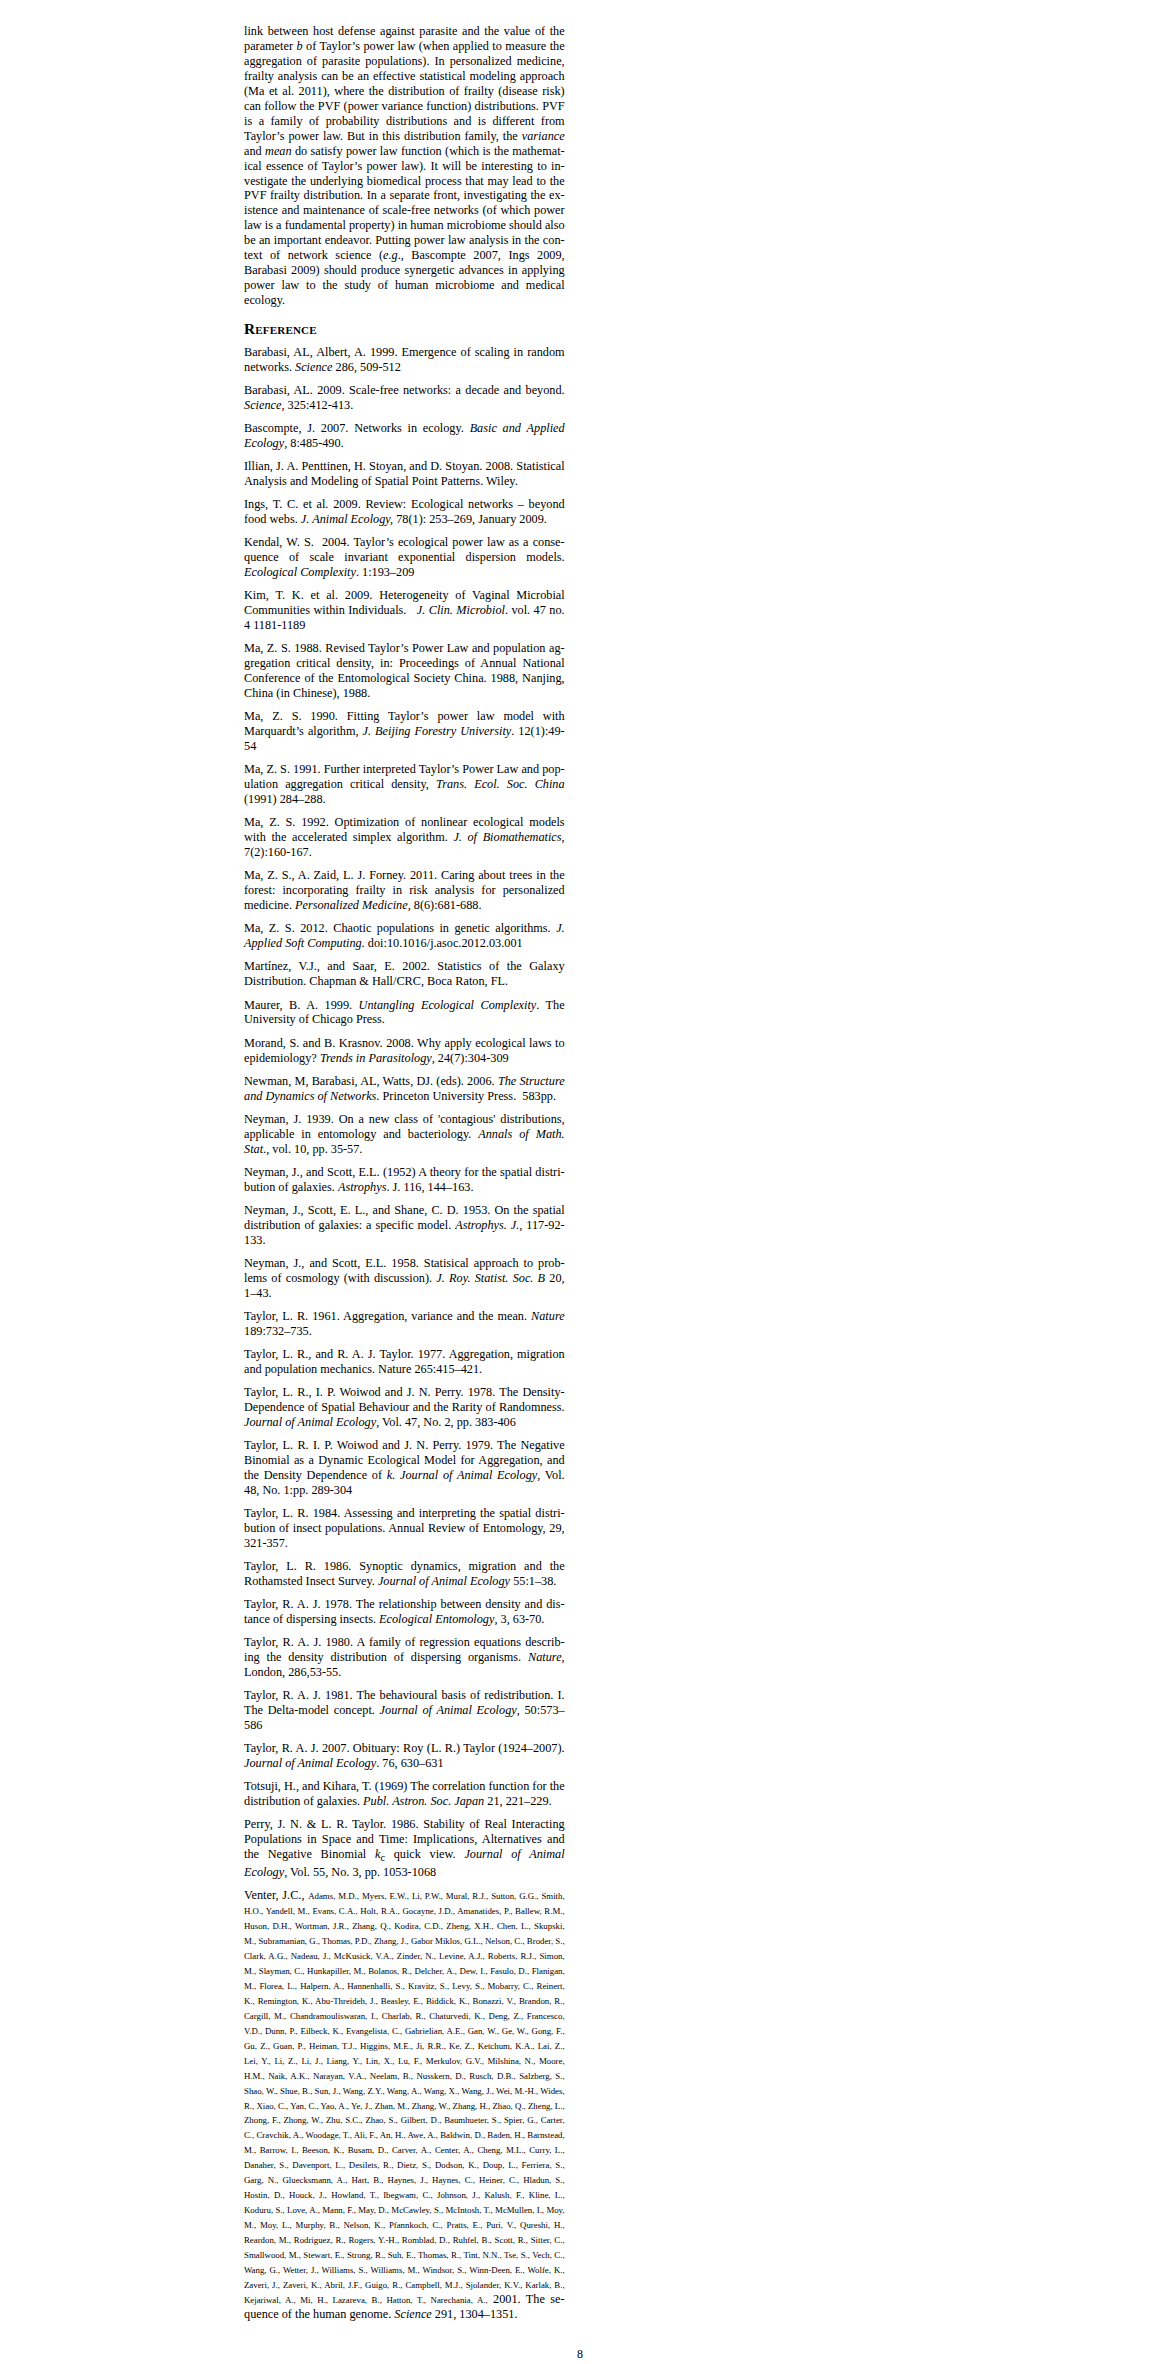link between host defense against parasite and the value of the parameter b of Taylor’s power law (when applied to measure the aggregation of parasite populations). In personalized medicine, frailty analysis can be an effective statistical modeling approach (Ma et al. 2011), where the distribution of frailty (disease risk) can follow the PVF (power variance function) distributions. PVF is a family of probability distributions and is different from Taylor’s power law. But in this distribution family, the variance and mean do satisfy power law function (which is the mathematical essence of Taylor’s power law). It will be interesting to investigate the underlying biomedical process that may lead to the PVF frailty distribution. In a separate front, investigating the existence and maintenance of scale-free networks (of which power law is a fundamental property) in human microbiome should also be an important endeavor. Putting power law analysis in the context of network science (e.g., Bascompte 2007, Ings 2009, Barabasi 2009) should produce synergetic advances in applying power law to the study of human microbiome and medical ecology.
Reference
Barabasi, AL, Albert, A. 1999. Emergence of scaling in random networks. Science 286, 509-512
Barabasi, AL. 2009. Scale-free networks: a decade and beyond. Science, 325:412-413.
Bascompte, J. 2007. Networks in ecology. Basic and Applied Ecology, 8:485-490.
Illian, J. A. Penttinen, H. Stoyan, and D. Stoyan. 2008. Statistical Analysis and Modeling of Spatial Point Patterns. Wiley.
Ings, T. C. et al. 2009. Review: Ecological networks – beyond food webs. J. Animal Ecology, 78(1): 253–269, January 2009.
Kendal, W. S. 2004. Taylor’s ecological power law as a consequence of scale invariant exponential dispersion models. Ecological Complexity. 1:193–209
Kim, T. K. et al. 2009. Heterogeneity of Vaginal Microbial Communities within Individuals. J. Clin. Microbiol. vol. 47 no. 4 1181-1189
Ma, Z. S. 1988. Revised Taylor’s Power Law and population aggregation critical density, in: Proceedings of Annual National Conference of the Entomological Society China. 1988, Nanjing, China (in Chinese), 1988.
Ma, Z. S. 1990. Fitting Taylor’s power law model with Marquardt’s algorithm, J. Beijing Forestry University. 12(1):49-54
Ma, Z. S. 1991. Further interpreted Taylor’s Power Law and population aggregation critical density, Trans. Ecol. Soc. China (1991) 284–288.
Ma, Z. S. 1992. Optimization of nonlinear ecological models with the accelerated simplex algorithm. J. of Biomathematics, 7(2):160-167.
Ma, Z. S., A. Zaid, L. J. Forney. 2011. Caring about trees in the forest: incorporating frailty in risk analysis for personalized medicine. Personalized Medicine, 8(6):681-688.
Ma, Z. S. 2012. Chaotic populations in genetic algorithms. J. Applied Soft Computing. doi:10.1016/j.asoc.2012.03.001
Martínez, V.J., and Saar, E. 2002. Statistics of the Galaxy Distribution. Chapman & Hall/CRC, Boca Raton, FL.
Maurer, B. A. 1999. Untangling Ecological Complexity. The University of Chicago Press.
Morand, S. and B. Krasnov. 2008. Why apply ecological laws to epidemiology? Trends in Parasitology, 24(7):304-309
Newman, M, Barabasi, AL, Watts, DJ. (eds). 2006. The Structure and Dynamics of Networks. Princeton University Press. 583pp.
Neyman, J. 1939. On a new class of 'contagious' distributions, applicable in entomology and bacteriology. Annals of Math. Stat., vol. 10, pp. 35-57.
Neyman, J., and Scott, E.L. (1952) A theory for the spatial distribution of galaxies. Astrophys. J. 116, 144–163.
Neyman, J., Scott, E. L., and Shane, C. D. 1953. On the spatial distribution of galaxies: a specific model. Astrophys. J., 117-92-133.
Neyman, J., and Scott, E.L. 1958. Statisical approach to problems of cosmology (with discussion). J. Roy. Statist. Soc. B 20, 1–43.
Taylor, L. R. 1961. Aggregation, variance and the mean. Nature 189:732–735.
Taylor, L. R., and R. A. J. Taylor. 1977. Aggregation, migration and population mechanics. Nature 265:415–421.
Taylor, L. R., I. P. Woiwod and J. N. Perry. 1978. The Density-Dependence of Spatial Behaviour and the Rarity of Randomness. Journal of Animal Ecology, Vol. 47, No. 2, pp. 383-406
Taylor, L. R. I. P. Woiwod and J. N. Perry. 1979. The Negative Binomial as a Dynamic Ecological Model for Aggregation, and the Density Dependence of k. Journal of Animal Ecology, Vol. 48, No. 1:pp. 289-304
Taylor, L. R. 1984. Assessing and interpreting the spatial distribution of insect populations. Annual Review of Entomology, 29, 321-357.
Taylor, L. R. 1986. Synoptic dynamics, migration and the Rothamsted Insect Survey. Journal of Animal Ecology 55:1–38.
Taylor, R. A. J. 1978. The relationship between density and distance of dispersing insects. Ecological Entomology, 3, 63-70.
Taylor, R. A. J. 1980. A family of regression equations describing the density distribution of dispersing organisms. Nature, London, 286,53-55.
Taylor, R. A. J. 1981. The behavioural basis of redistribution. I. The Delta-model concept. Journal of Animal Ecology, 50:573–586
Taylor, R. A. J. 2007. Obituary: Roy (L. R.) Taylor (1924–2007). Journal of Animal Ecology. 76, 630–631
Totsuji, H., and Kihara, T. (1969) The correlation function for the distribution of galaxies. Publ. Astron. Soc. Japan 21, 221–229.
Perry, J. N. & L. R. Taylor. 1986. Stability of Real Interacting Populations in Space and Time: Implications, Alternatives and the Negative Binomial kc quick view. Journal of Animal Ecology, Vol. 55, No. 3, pp. 1053-1068
Venter, J.C., Adams, M.D., Myers, E.W., Li, P.W., Mural, R.J., Sutton, G.G., Smith, H.O., Yandell, M., Evans, C.A., Holt, R.A., Gocayne, J.D., Amanatides, P., Ballew, R.M., Huson, D.H., Wortman, J.R., Zhang, Q., Kodira, C.D., Zheng, X.H., Chen, L., Skupski, M., Subramanian, G., Thomas, P.D., Zhang, J., Gabor Miklos, G.L., Nelson, C., Broder, S., Clark, A.G., Nadeau, J., McKusick, V.A., Zinder, N., Levine, A.J., Roberts, R.J., Simon, M., Slayman, C., Hunkapiller, M., Bolanos, R., Delcher, A., Dew, I., Fasulo, D., Flanigan, M., Florea, L., Halpern, A., Hannenhalli, S., Kravitz, S., Levy, S., Mobarry, C., Reinert, K., Remington, K., Abu-Threideh, J., Beasley, E., Biddick, K., Bonazzi, V., Brandon, R., Cargill, M., Chandramouliswaran, I., Charlab, R., Chaturvedi, K., Deng, Z., Francesco, V.D., Dunn, P., Eilbeck, K., Evangelista, C., Gabrielian, A.E., Gan, W., Ge, W., Gong, F., Gu, Z., Guan, P., Heiman, T.J., Higgins, M.E., Ji, R.R., Ke, Z., Ketchum, K.A., Lai, Z., Lei, Y., Li, Z., Li, J., Liang, Y., Lin, X., Lu, F., Merkulov, G.V., Milshina, N., Moore, H.M., Naik, A.K., Narayan, V.A., Neelam, B., Nusskern, D., Rusch, D.B., Salzberg, S., Shao, W., Shue, B., Sun, J., Wang, Z.Y., Wang, A., Wang, X., Wang, J., Wei, M.-H., Wides, R., Xiao, C., Yan, C., Yao, A., Ye, J., Zhan, M., Zhang, W., Zhang, H., Zhao, Q., Zheng, L., Zhong, F., Zhong, W., Zhu, S.C., Zhao, S., Gilbert, D., Baumhueter, S., Spier, G., Carter, C., Cravchik, A., Woodage, T., Ali, F., An, H., Awe, A., Baldwin, D., Baden, H., Barnstead, M., Barrow, I., Beeson, K., Busam, D., Carver, A., Center, A., Cheng, M.L., Curry, L., Danaher, S., Davenport, L., Desilets, R., Dietz, S., Dodson, K., Doup, L., Ferriera, S., Garg, N., Gluecksmann, A., Hart, B., Haynes, J., Haynes, C., Heiner, C., Hladun, S., Hostin, D., Houck, J., Howland, T., Ibegwam, C., Johnson, J., Kalush, F., Kline, L., Koduru, S., Love, A., Mann, F., May, D., McCawley, S., McIntosh, T., McMullen, I., Moy, M., Moy, L., Murphy, B., Nelson, K., Pfannkoch, C., Pratts, E., Puri, V., Qureshi, H., Reardon, M., Rodriguez, R., Rogers, Y.-H., Romblad, D., Ruhfel, B., Scott, R., Sitter, C., Smallwood, M., Stewart, E., Strong, R., Suh, E., Thomas, R., Tint, N.N., Tse, S., Vech, C., Wang, G., Wetter, J., Williams, S., Williams, M., Windsor, S., Winn-Deen, E., Wolfe, K., Zaveri, J., Zaveri, K., Abril, J.F., Guigo, R., Campbell, M.J., Sjolander, K.V., Karlak, B., Kejariwal, A., Mi, H., Lazareva, B., Hatton, T., Narechania, A., 2001. The sequence of the human genome. Science 291, 1304–1351.
8